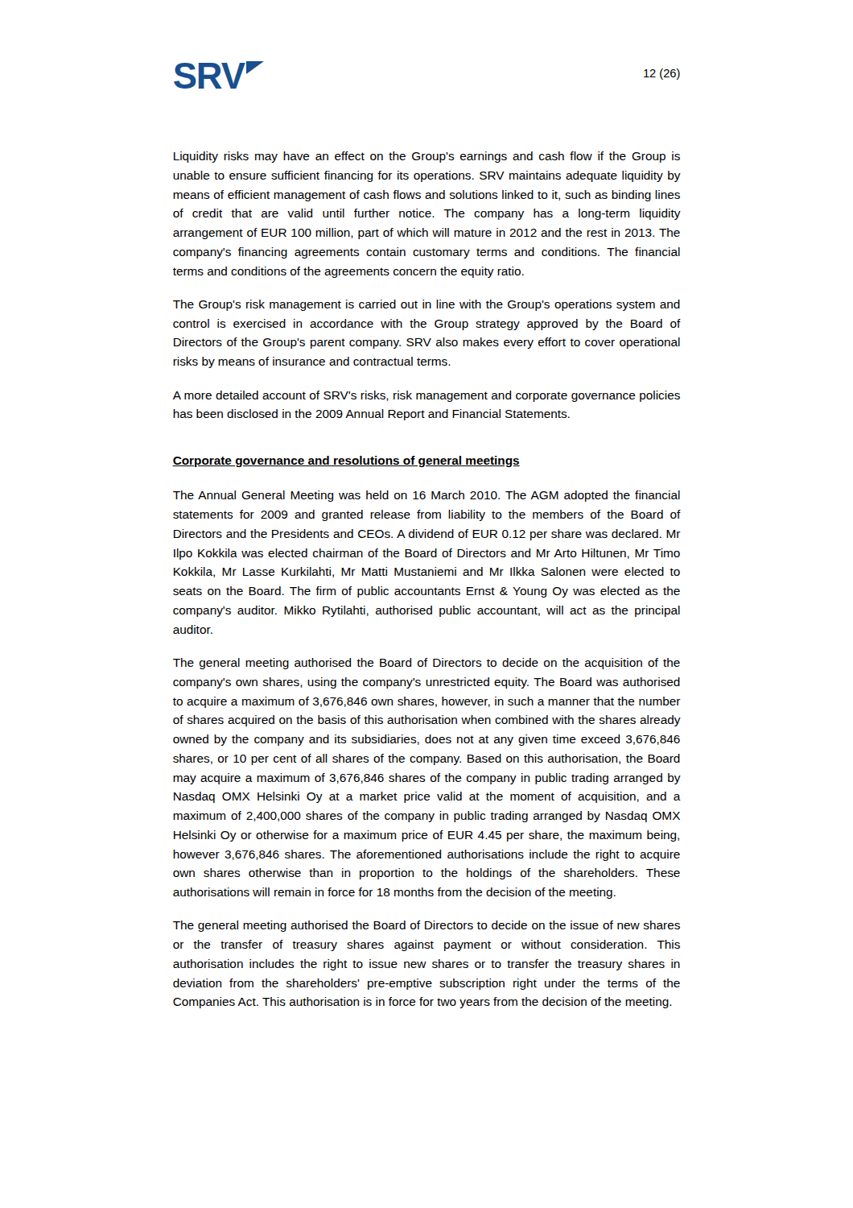SRV
12 (26)
Liquidity risks may have an effect on the Group's earnings and cash flow if the Group is unable to ensure sufficient financing for its operations. SRV maintains adequate liquidity by means of efficient management of cash flows and solutions linked to it, such as binding lines of credit that are valid until further notice. The company has a long-term liquidity arrangement of EUR 100 million, part of which will mature in 2012 and the rest in 2013. The company's financing agreements contain customary terms and conditions. The financial terms and conditions of the agreements concern the equity ratio.
The Group's risk management is carried out in line with the Group's operations system and control is exercised in accordance with the Group strategy approved by the Board of Directors of the Group's parent company. SRV also makes every effort to cover operational risks by means of insurance and contractual terms.
A more detailed account of SRV's risks, risk management and corporate governance policies has been disclosed in the 2009 Annual Report and Financial Statements.
Corporate governance and resolutions of general meetings
The Annual General Meeting was held on 16 March 2010. The AGM adopted the financial statements for 2009 and granted release from liability to the members of the Board of Directors and the Presidents and CEOs. A dividend of EUR 0.12 per share was declared. Mr Ilpo Kokkila was elected chairman of the Board of Directors and Mr Arto Hiltunen, Mr Timo Kokkila, Mr Lasse Kurkilahti, Mr Matti Mustaniemi and Mr Ilkka Salonen were elected to seats on the Board. The firm of public accountants Ernst & Young Oy was elected as the company's auditor. Mikko Rytilahti, authorised public accountant, will act as the principal auditor.
The general meeting authorised the Board of Directors to decide on the acquisition of the company's own shares, using the company's unrestricted equity. The Board was authorised to acquire a maximum of 3,676,846 own shares, however, in such a manner that the number of shares acquired on the basis of this authorisation when combined with the shares already owned by the company and its subsidiaries, does not at any given time exceed 3,676,846 shares, or 10 per cent of all shares of the company. Based on this authorisation, the Board may acquire a maximum of 3,676,846 shares of the company in public trading arranged by Nasdaq OMX Helsinki Oy at a market price valid at the moment of acquisition, and a maximum of 2,400,000 shares of the company in public trading arranged by Nasdaq OMX Helsinki Oy or otherwise for a maximum price of EUR 4.45 per share, the maximum being, however 3,676,846 shares. The aforementioned authorisations include the right to acquire own shares otherwise than in proportion to the holdings of the shareholders. These authorisations will remain in force for 18 months from the decision of the meeting.
The general meeting authorised the Board of Directors to decide on the issue of new shares or the transfer of treasury shares against payment or without consideration. This authorisation includes the right to issue new shares or to transfer the treasury shares in deviation from the shareholders' pre-emptive subscription right under the terms of the Companies Act. This authorisation is in force for two years from the decision of the meeting.